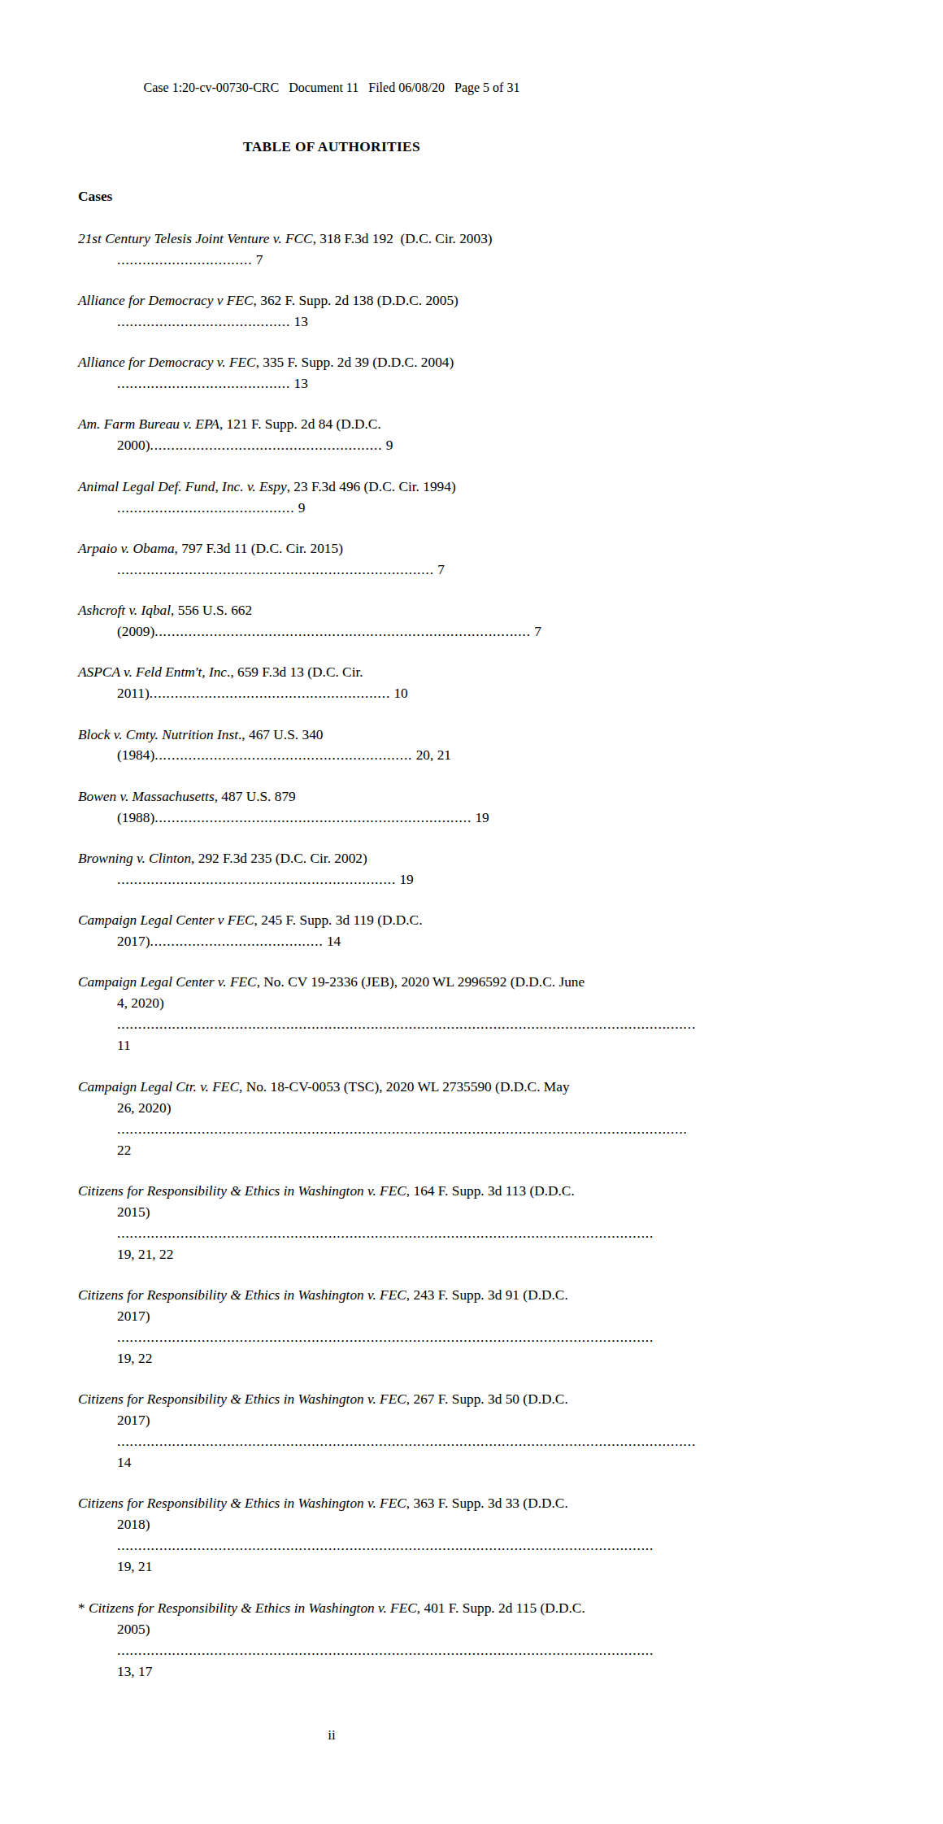Case 1:20-cv-00730-CRC Document 11 Filed 06/08/20 Page 5 of 31
TABLE OF AUTHORITIES
Cases
21st Century Telesis Joint Venture v. FCC, 318 F.3d 192 (D.C. Cir. 2003) ................................ 7
Alliance for Democracy v FEC, 362 F. Supp. 2d 138 (D.D.C. 2005) ......................................... 13
Alliance for Democracy v. FEC, 335 F. Supp. 2d 39 (D.D.C. 2004) ......................................... 13
Am. Farm Bureau v. EPA, 121 F. Supp. 2d 84 (D.D.C. 2000)....................................................... 9
Animal Legal Def. Fund, Inc. v. Espy, 23 F.3d 496 (D.C. Cir. 1994) .......................................... 9
Arpaio v. Obama, 797 F.3d 11 (D.C. Cir. 2015) ........................................................................... 7
Ashcroft v. Iqbal, 556 U.S. 662 (2009)......................................................................................... 7
ASPCA v. Feld Entm't, Inc., 659 F.3d 13 (D.C. Cir. 2011)......................................................... 10
Block v. Cmty. Nutrition Inst., 467 U.S. 340 (1984)............................................................. 20, 21
Bowen v. Massachusetts, 487 U.S. 879 (1988)........................................................................... 19
Browning v. Clinton, 292 F.3d 235 (D.C. Cir. 2002) .................................................................. 19
Campaign Legal Center v FEC, 245 F. Supp. 3d 119 (D.D.C. 2017)......................................... 14
Campaign Legal Center v. FEC, No. CV 19-2336 (JEB), 2020 WL 2996592 (D.D.C. June 4, 2020) ......................................................................................................................................... 11
Campaign Legal Ctr. v. FEC, No. 18-CV-0053 (TSC), 2020 WL 2735590 (D.D.C. May 26, 2020) ....................................................................................................................................... 22
Citizens for Responsibility & Ethics in Washington v. FEC, 164 F. Supp. 3d 113 (D.D.C. 2015) ............................................................................................................................... 19, 21, 22
Citizens for Responsibility & Ethics in Washington v. FEC, 243 F. Supp. 3d 91 (D.D.C. 2017) ............................................................................................................................... 19, 22
Citizens for Responsibility & Ethics in Washington v. FEC, 267 F. Supp. 3d 50 (D.D.C. 2017) ......................................................................................................................................... 14
Citizens for Responsibility & Ethics in Washington v. FEC, 363 F. Supp. 3d 33 (D.D.C. 2018) ............................................................................................................................... 19, 21
* Citizens for Responsibility & Ethics in Washington v. FEC, 401 F. Supp. 2d 115 (D.D.C. 2005) ............................................................................................................................... 13, 17
ii